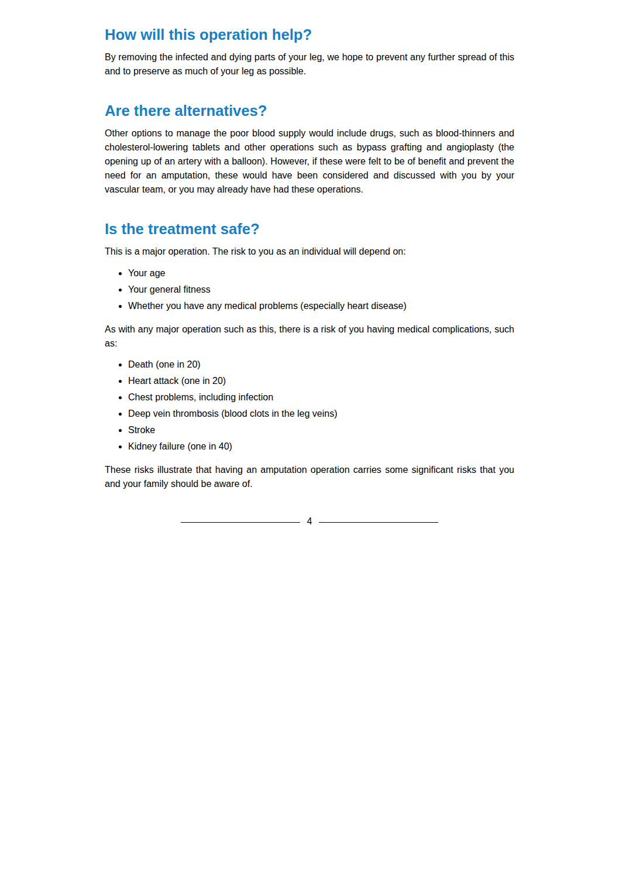How will this operation help?
By removing the infected and dying parts of your leg, we hope to prevent any further spread of this and to preserve as much of your leg as possible.
Are there alternatives?
Other options to manage the poor blood supply would include drugs, such as blood-thinners and cholesterol-lowering tablets and other operations such as bypass grafting and angioplasty (the opening up of an artery with a balloon). However, if these were felt to be of benefit and prevent the need for an amputation, these would have been considered and discussed with you by your vascular team, or you may already have had these operations.
Is the treatment safe?
This is a major operation. The risk to you as an individual will depend on:
Your age
Your general fitness
Whether you have any medical problems (especially heart disease)
As with any major operation such as this, there is a risk of you having medical complications, such as:
Death (one in 20)
Heart attack (one in 20)
Chest problems, including infection
Deep vein thrombosis (blood clots in the leg veins)
Stroke
Kidney failure (one in 40)
These risks illustrate that having an amputation operation carries some significant risks that you and your family should be aware of.
4